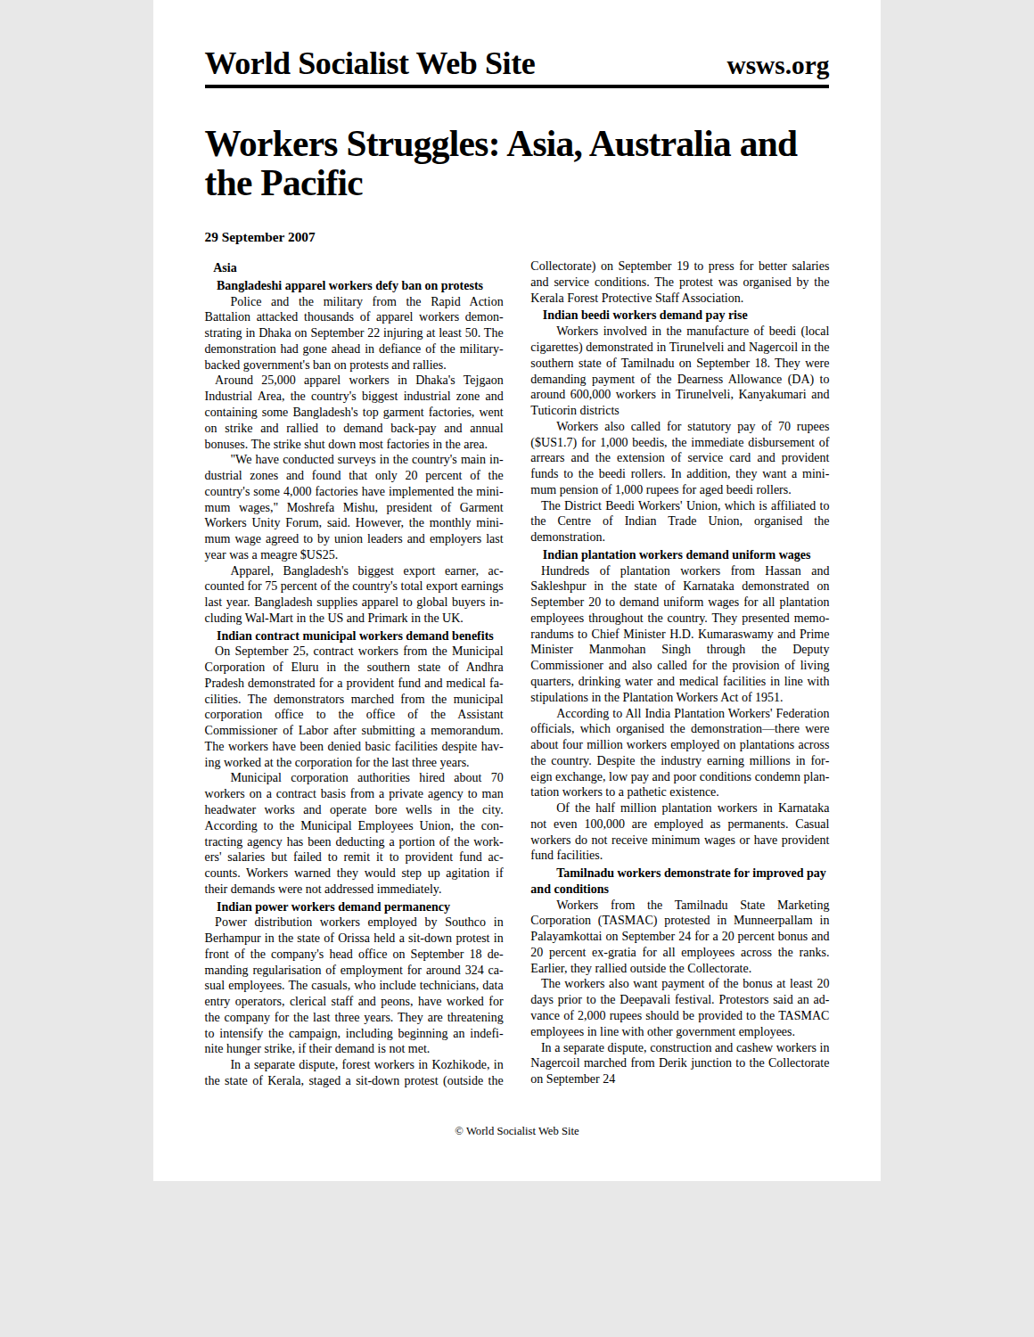World Socialist Web Site
wsws.org
Workers Struggles: Asia, Australia and the Pacific
29 September 2007
Asia
Bangladeshi apparel workers defy ban on protests
Police and the military from the Rapid Action Battalion attacked thousands of apparel workers demonstrating in Dhaka on September 22 injuring at least 50. The demonstration had gone ahead in defiance of the military-backed government's ban on protests and rallies.
Around 25,000 apparel workers in Dhaka's Tejgaon Industrial Area, the country's biggest industrial zone and containing some Bangladesh's top garment factories, went on strike and rallied to demand back-pay and annual bonuses. The strike shut down most factories in the area.
"We have conducted surveys in the country's main industrial zones and found that only 20 percent of the country's some 4,000 factories have implemented the minimum wages," Moshrefa Mishu, president of Garment Workers Unity Forum, said. However, the monthly minimum wage agreed to by union leaders and employers last year was a meagre $US25.
Apparel, Bangladesh's biggest export earner, accounted for 75 percent of the country's total export earnings last year. Bangladesh supplies apparel to global buyers including Wal-Mart in the US and Primark in the UK.
Indian contract municipal workers demand benefits
On September 25, contract workers from the Municipal Corporation of Eluru in the southern state of Andhra Pradesh demonstrated for a provident fund and medical facilities. The demonstrators marched from the municipal corporation office to the office of the Assistant Commissioner of Labor after submitting a memorandum. The workers have been denied basic facilities despite having worked at the corporation for the last three years.
Municipal corporation authorities hired about 70 workers on a contract basis from a private agency to man headwater works and operate bore wells in the city. According to the Municipal Employees Union, the contracting agency has been deducting a portion of the workers' salaries but failed to remit it to provident fund accounts. Workers warned they would step up agitation if their demands were not addressed immediately.
Indian power workers demand permanency
Power distribution workers employed by Southco in Berhampur in the state of Orissa held a sit-down protest in front of the company's head office on September 18 demanding regularisation of employment for around 324 casual employees. The casuals, who include technicians, data entry operators, clerical staff and peons, have worked for the company for the last three years. They are threatening to intensify the campaign, including beginning an indefinite hunger strike, if their demand is not met.
In a separate dispute, forest workers in Kozhikode, in the state of Kerala, staged a sit-down protest (outside the Collectorate) on September 19 to press for better salaries and service conditions. The protest was organised by the Kerala Forest Protective Staff Association.
Indian beedi workers demand pay rise
Workers involved in the manufacture of beedi (local cigarettes) demonstrated in Tirunelveli and Nagercoil in the southern state of Tamilnadu on September 18. They were demanding payment of the Dearness Allowance (DA) to around 600,000 workers in Tirunelveli, Kanyakumari and Tuticorin districts
Workers also called for statutory pay of 70 rupees ($US1.7) for 1,000 beedis, the immediate disbursement of arrears and the extension of service card and provident funds to the beedi rollers. In addition, they want a minimum pension of 1,000 rupees for aged beedi rollers.
The District Beedi Workers' Union, which is affiliated to the Centre of Indian Trade Union, organised the demonstration.
Indian plantation workers demand uniform wages
Hundreds of plantation workers from Hassan and Sakleshpur in the state of Karnataka demonstrated on September 20 to demand uniform wages for all plantation employees throughout the country. They presented memorandums to Chief Minister H.D. Kumaraswamy and Prime Minister Manmohan Singh through the Deputy Commissioner and also called for the provision of living quarters, drinking water and medical facilities in line with stipulations in the Plantation Workers Act of 1951.
According to All India Plantation Workers' Federation officials, which organised the demonstration—there were about four million workers employed on plantations across the country. Despite the industry earning millions in foreign exchange, low pay and poor conditions condemn plantation workers to a pathetic existence.
Of the half million plantation workers in Karnataka not even 100,000 are employed as permanents. Casual workers do not receive minimum wages or have provident fund facilities.
Tamilnadu workers demonstrate for improved pay and conditions
Workers from the Tamilnadu State Marketing Corporation (TASMAC) protested in Munneerpallam in Palayamkottai on September 24 for a 20 percent bonus and 20 percent ex-gratia for all employees across the ranks. Earlier, they rallied outside the Collectorate.
The workers also want payment of the bonus at least 20 days prior to the Deepavali festival. Protestors said an advance of 2,000 rupees should be provided to the TASMAC employees in line with other government employees.
In a separate dispute, construction and cashew workers in Nagercoil marched from Derik junction to the Collectorate on September 24
© World Socialist Web Site